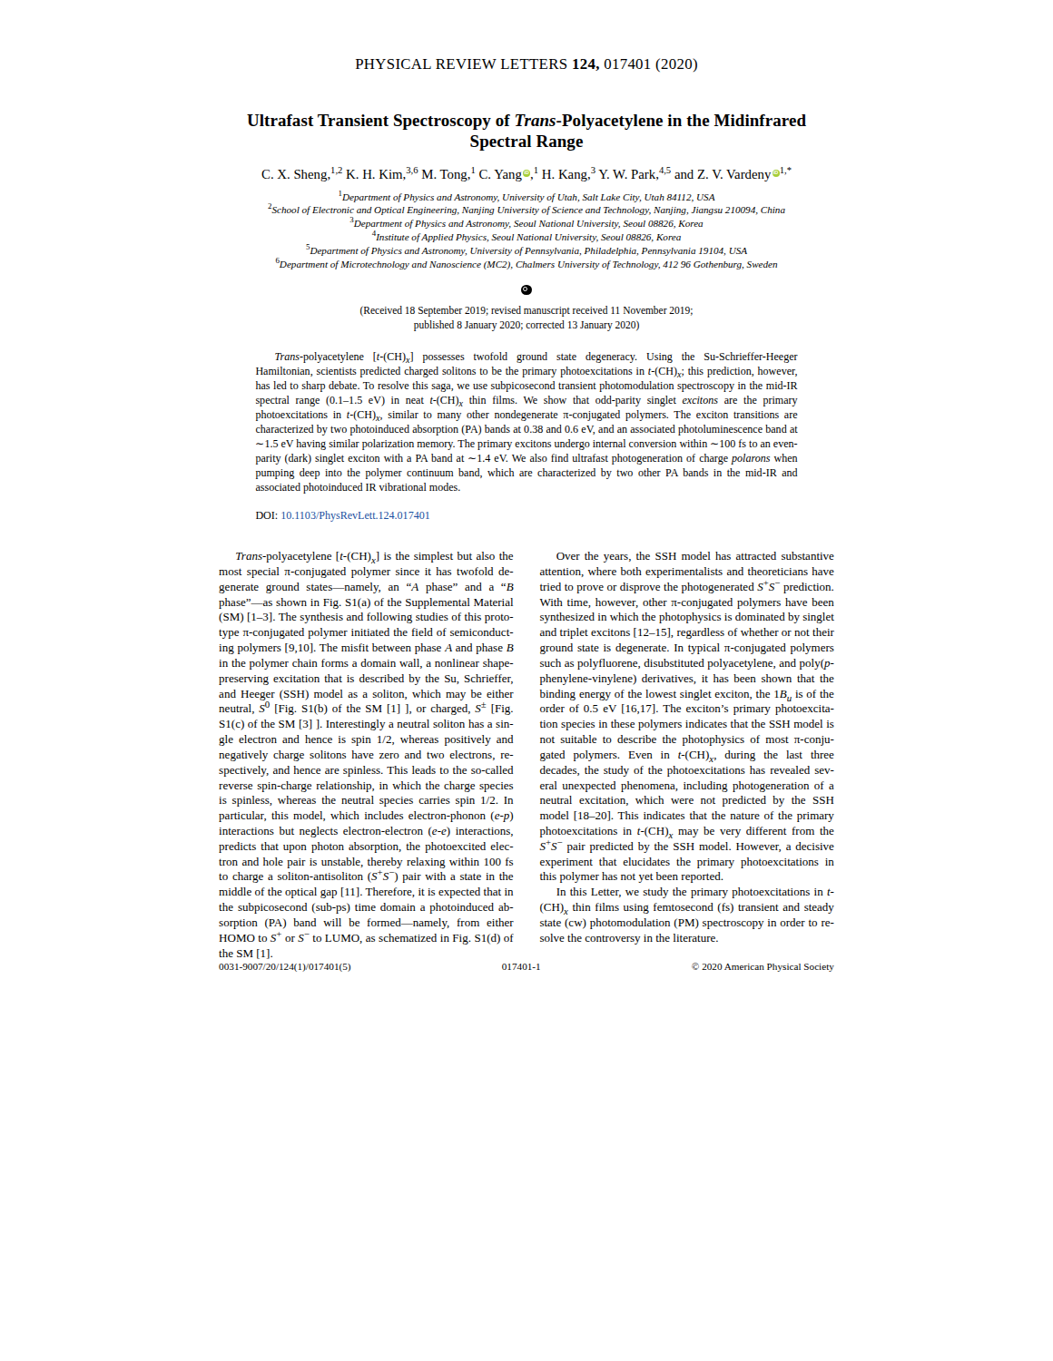PHYSICAL REVIEW LETTERS 124, 017401 (2020)
Ultrafast Transient Spectroscopy of Trans-Polyacetylene in the Midinfrared
Spectral Range
C. X. Sheng,1,2 K. H. Kim,3,6 M. Tong,1 C. Yang ,1 H. Kang,3 Y. W. Park,4,5 and Z. V. Vardeny1,*
1Department of Physics and Astronomy, University of Utah, Salt Lake City, Utah 84112, USA
2School of Electronic and Optical Engineering, Nanjing University of Science and Technology, Nanjing, Jiangsu 210094, China
3Department of Physics and Astronomy, Seoul National University, Seoul 08826, Korea
4Institute of Applied Physics, Seoul National University, Seoul 08826, Korea
5Department of Physics and Astronomy, University of Pennsylvania, Philadelphia, Pennsylvania 19104, USA
6Department of Microtechnology and Nanoscience (MC2), Chalmers University of Technology, 412 96 Gothenburg, Sweden
(Received 18 September 2019; revised manuscript received 11 November 2019;
published 8 January 2020; corrected 13 January 2020)
Trans-polyacetylene [t-(CH)x] possesses twofold ground state degeneracy. Using the Su-Schrieffer-Heeger Hamiltonian, scientists predicted charged solitons to be the primary photoexcitations in t-(CH)x; this prediction, however, has led to sharp debate. To resolve this saga, we use subpicosecond transient photomodulation spectroscopy in the mid-IR spectral range (0.1–1.5 eV) in neat t-(CH)x thin films. We show that odd-parity singlet excitons are the primary photoexcitations in t-(CH)x, similar to many other nondegenerate π-conjugated polymers. The exciton transitions are characterized by two photoinduced absorption (PA) bands at 0.38 and 0.6 eV, and an associated photoluminescence band at ∼1.5 eV having similar polarization memory. The primary excitons undergo internal conversion within ∼100 fs to an even-parity (dark) singlet exciton with a PA band at ∼1.4 eV. We also find ultrafast photogeneration of charge polarons when pumping deep into the polymer continuum band, which are characterized by two other PA bands in the mid-IR and associated photoinduced IR vibrational modes.
DOI: 10.1103/PhysRevLett.124.017401
Trans-polyacetylene [t-(CH)x] is the simplest but also the most special π-conjugated polymer since it has twofold degenerate ground states—namely, an “A phase” and a “B phase”—as shown in Fig. S1(a) of the Supplemental Material (SM) [1–3]. The synthesis and following studies of this prototype π-conjugated polymer initiated the field of semiconducting polymers [9,10]. The misfit between phase A and phase B in the polymer chain forms a domain wall, a nonlinear shape-preserving excitation that is described by the Su, Schrieffer, and Heeger (SSH) model as a soliton, which may be either neutral, S0 [Fig. S1(b) of the SM [1] ], or charged, S± [Fig. S1(c) of the SM [3] ]. Interestingly a neutral soliton has a single electron and hence is spin 1/2, whereas positively and negatively charge solitons have zero and two electrons, respectively, and hence are spinless. This leads to the so-called reverse spin-charge relationship, in which the charge species is spinless, whereas the neutral species carries spin 1/2. In particular, this model, which includes electron-phonon (e-p) interactions but neglects electron-electron (e-e) interactions, predicts that upon photon absorption, the photoexcited electron and hole pair is unstable, thereby relaxing within 100 fs to charge a soliton-antisoliton (S+S−) pair with a state in the middle of the optical gap [11]. Therefore, it is expected that in the subpicosecond (sub-ps) time domain a photoinduced absorption (PA) band will be formed—namely, from either HOMO to S+ or S− to LUMO, as schematized in Fig. S1(d) of the SM [1].
Over the years, the SSH model has attracted substantive attention, where both experimentalists and theoreticians have tried to prove or disprove the photogenerated S+S− prediction. With time, however, other π-conjugated polymers have been synthesized in which the photophysics is dominated by singlet and triplet excitons [12–15], regardless of whether or not their ground state is degenerate. In typical π-conjugated polymers such as polyfluorene, disubstituted polyacetylene, and poly(p-phenylene-vinylene) derivatives, it has been shown that the binding energy of the lowest singlet exciton, the 1Bu is of the order of 0.5 eV [16,17]. The exciton’s primary photoexcitation species in these polymers indicates that the SSH model is not suitable to describe the photophysics of most π-conjugated polymers. Even in t-(CH)x, during the last three decades, the study of the photoexcitations has revealed several unexpected phenomena, including photogeneration of a neutral excitation, which were not predicted by the SSH model [18–20]. This indicates that the nature of the primary photoexcitations in t-(CH)x may be very different from the S+S− pair predicted by the SSH model. However, a decisive experiment that elucidates the primary photoexcitations in this polymer has not yet been reported.
In this Letter, we study the primary photoexcitations in t-(CH)x thin films using femtosecond (fs) transient and steady state (cw) photomodulation (PM) spectroscopy in order to resolve the controversy in the literature.
0031-9007/20/124(1)/017401(5)
017401-1
© 2020 American Physical Society